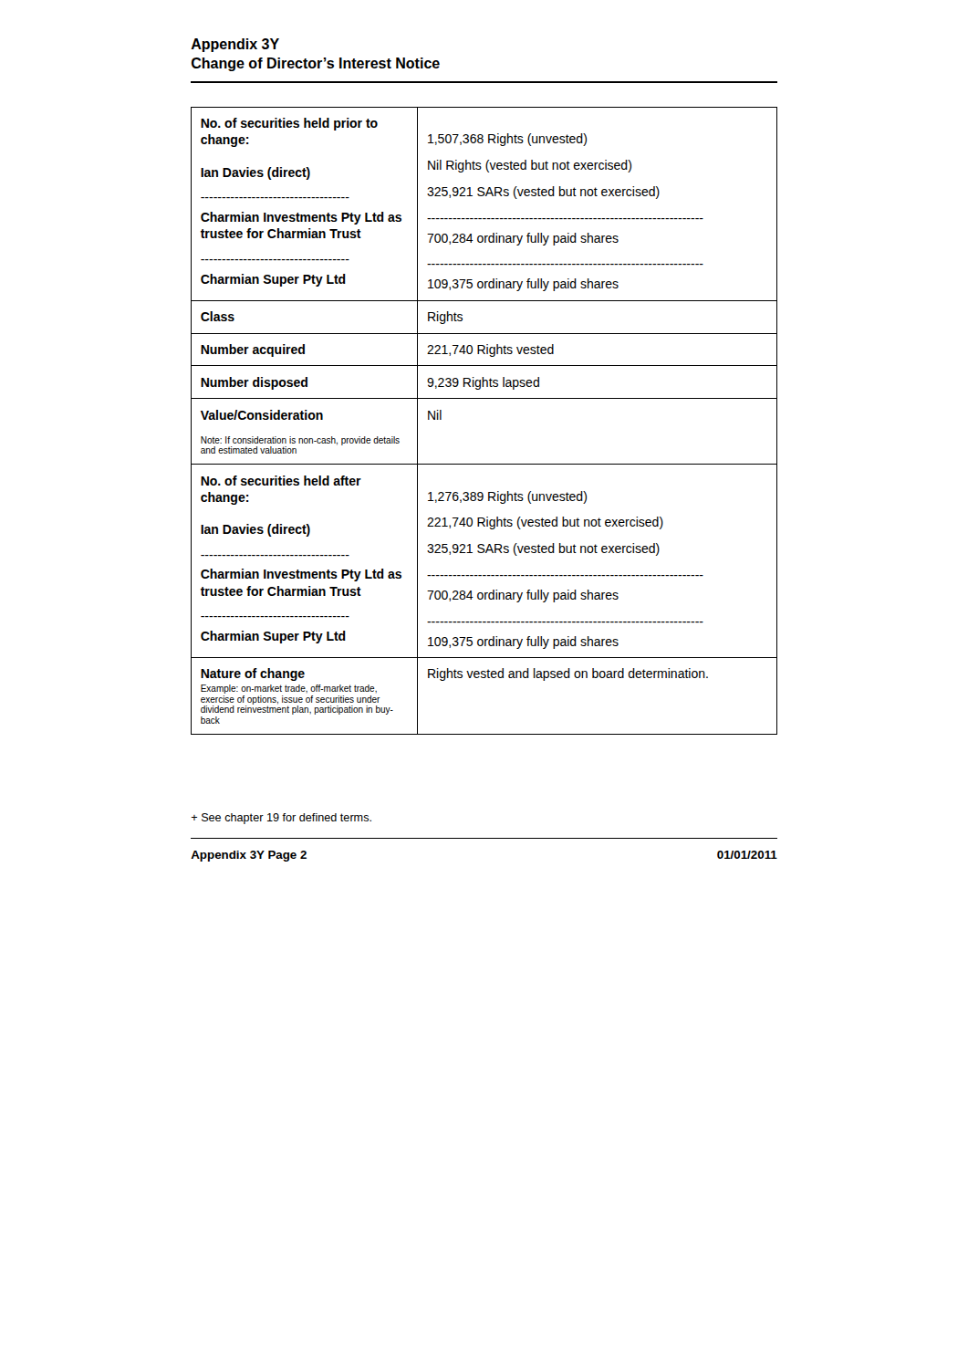Appendix 3Y
Change of Director’s Interest Notice
| No. of securities held prior to change: Ian Davies (direct) ----------------------------------- Charmian Investments Pty Ltd as trustee for Charmian Trust ----------------------------------- Charmian Super Pty Ltd | 1,507,368 Rights (unvested) Nil Rights (vested but not exercised) 325,921 SARs (vested but not exercised) ----------------------------------------------------------------- 700,284 ordinary fully paid shares ----------------------------------------------------------------- 109,375 ordinary fully paid shares |
| Class | Rights |
| Number acquired | 221,740 Rights vested |
| Number disposed | 9,239 Rights lapsed |
| Value/Consideration Note: If consideration is non-cash, provide details and estimated valuation | Nil |
| No. of securities held after change: Ian Davies (direct) ----------------------------------- Charmian Investments Pty Ltd as trustee for Charmian Trust ----------------------------------- Charmian Super Pty Ltd | 1,276,389 Rights (unvested) 221,740 Rights (vested but not exercised) 325,921 SARs (vested but not exercised) ----------------------------------------------------------------- 700,284 ordinary fully paid shares ----------------------------------------------------------------- 109,375 ordinary fully paid shares |
| Nature of change Example: on-market trade, off-market trade, exercise of options, issue of securities under dividend reinvestment plan, participation in buy-back | Rights vested and lapsed on board determination. |
+ See chapter 19 for defined terms.
Appendix 3Y Page 2 01/01/2011